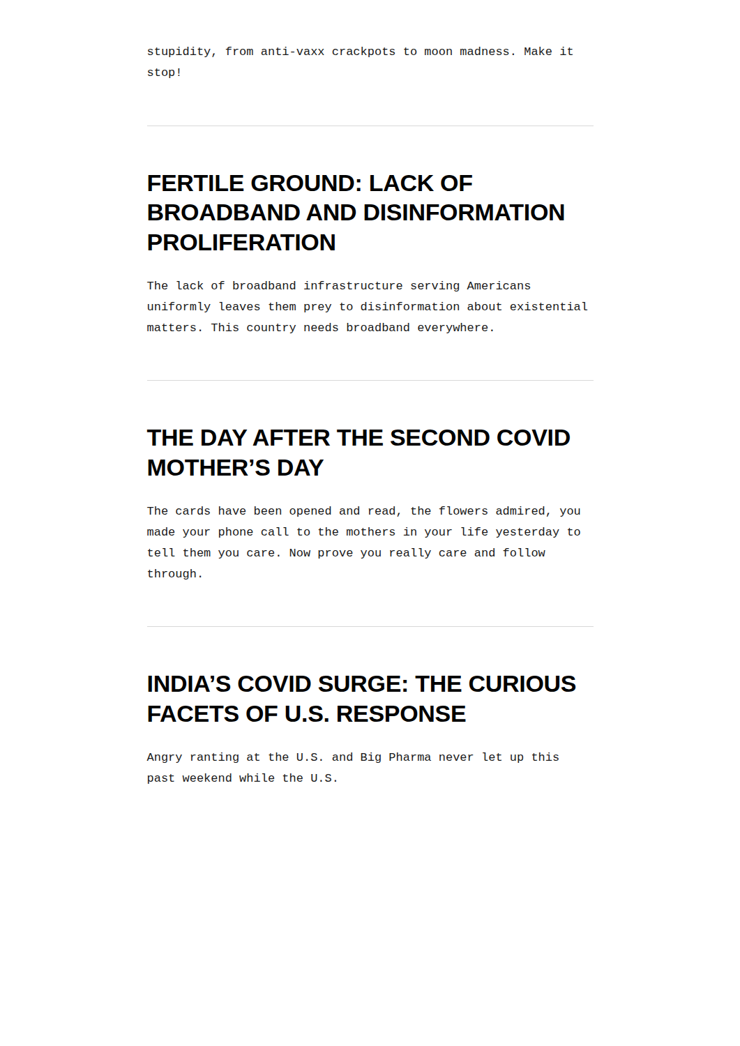stupidity, from anti-vaxx crackpots to moon madness. Make it stop!
Fertile Ground: Lack of Broadband and Disinformation Proliferation
The lack of broadband infrastructure serving Americans uniformly leaves them prey to disinformation about existential matters. This country needs broadband everywhere.
The Day After the Second COVID Mother’s Day
The cards have been opened and read, the flowers admired, you made your phone call to the mothers in your life yesterday to tell them you care. Now prove you really care and follow through.
India’s COVID Surge: The Curious Facets of U.S. Response
Angry ranting at the U.S. and Big Pharma never let up this past weekend while the U.S.